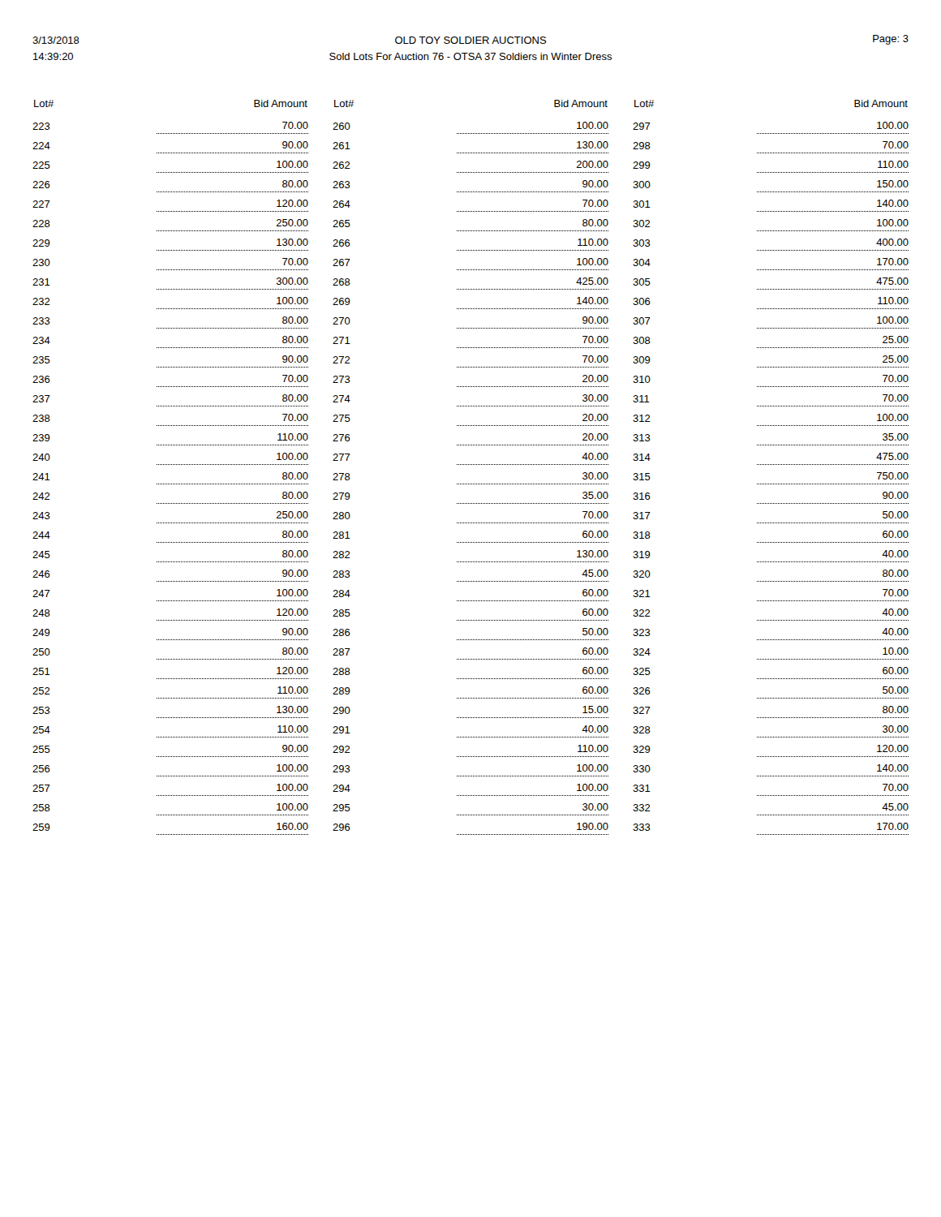3/13/2018
14:39:20
Page: 3
OLD TOY SOLDIER AUCTIONS
Sold Lots For Auction 76 - OTSA 37 Soldiers in Winter Dress
| Lot# | Bid Amount |
| --- | --- |
| 223 | 70.00 |
| 224 | 90.00 |
| 225 | 100.00 |
| 226 | 80.00 |
| 227 | 120.00 |
| 228 | 250.00 |
| 229 | 130.00 |
| 230 | 70.00 |
| 231 | 300.00 |
| 232 | 100.00 |
| 233 | 80.00 |
| 234 | 80.00 |
| 235 | 90.00 |
| 236 | 70.00 |
| 237 | 80.00 |
| 238 | 70.00 |
| 239 | 110.00 |
| 240 | 100.00 |
| 241 | 80.00 |
| 242 | 80.00 |
| 243 | 250.00 |
| 244 | 80.00 |
| 245 | 80.00 |
| 246 | 90.00 |
| 247 | 100.00 |
| 248 | 120.00 |
| 249 | 90.00 |
| 250 | 80.00 |
| 251 | 120.00 |
| 252 | 110.00 |
| 253 | 130.00 |
| 254 | 110.00 |
| 255 | 90.00 |
| 256 | 100.00 |
| 257 | 100.00 |
| 258 | 100.00 |
| 259 | 160.00 |
| Lot# | Bid Amount |
| --- | --- |
| 260 | 100.00 |
| 261 | 130.00 |
| 262 | 200.00 |
| 263 | 90.00 |
| 264 | 70.00 |
| 265 | 80.00 |
| 266 | 110.00 |
| 267 | 100.00 |
| 268 | 425.00 |
| 269 | 140.00 |
| 270 | 90.00 |
| 271 | 70.00 |
| 272 | 70.00 |
| 273 | 20.00 |
| 274 | 30.00 |
| 275 | 20.00 |
| 276 | 20.00 |
| 277 | 40.00 |
| 278 | 30.00 |
| 279 | 35.00 |
| 280 | 70.00 |
| 281 | 60.00 |
| 282 | 130.00 |
| 283 | 45.00 |
| 284 | 60.00 |
| 285 | 60.00 |
| 286 | 50.00 |
| 287 | 60.00 |
| 288 | 60.00 |
| 289 | 60.00 |
| 290 | 15.00 |
| 291 | 40.00 |
| 292 | 110.00 |
| 293 | 100.00 |
| 294 | 100.00 |
| 295 | 30.00 |
| 296 | 190.00 |
| Lot# | Bid Amount |
| --- | --- |
| 297 | 100.00 |
| 298 | 70.00 |
| 299 | 110.00 |
| 300 | 150.00 |
| 301 | 140.00 |
| 302 | 100.00 |
| 303 | 400.00 |
| 304 | 170.00 |
| 305 | 475.00 |
| 306 | 110.00 |
| 307 | 100.00 |
| 308 | 25.00 |
| 309 | 25.00 |
| 310 | 70.00 |
| 311 | 70.00 |
| 312 | 100.00 |
| 313 | 35.00 |
| 314 | 475.00 |
| 315 | 750.00 |
| 316 | 90.00 |
| 317 | 50.00 |
| 318 | 60.00 |
| 319 | 40.00 |
| 320 | 80.00 |
| 321 | 70.00 |
| 322 | 40.00 |
| 323 | 40.00 |
| 324 | 10.00 |
| 325 | 60.00 |
| 326 | 50.00 |
| 327 | 80.00 |
| 328 | 30.00 |
| 329 | 120.00 |
| 330 | 140.00 |
| 331 | 70.00 |
| 332 | 45.00 |
| 333 | 170.00 |